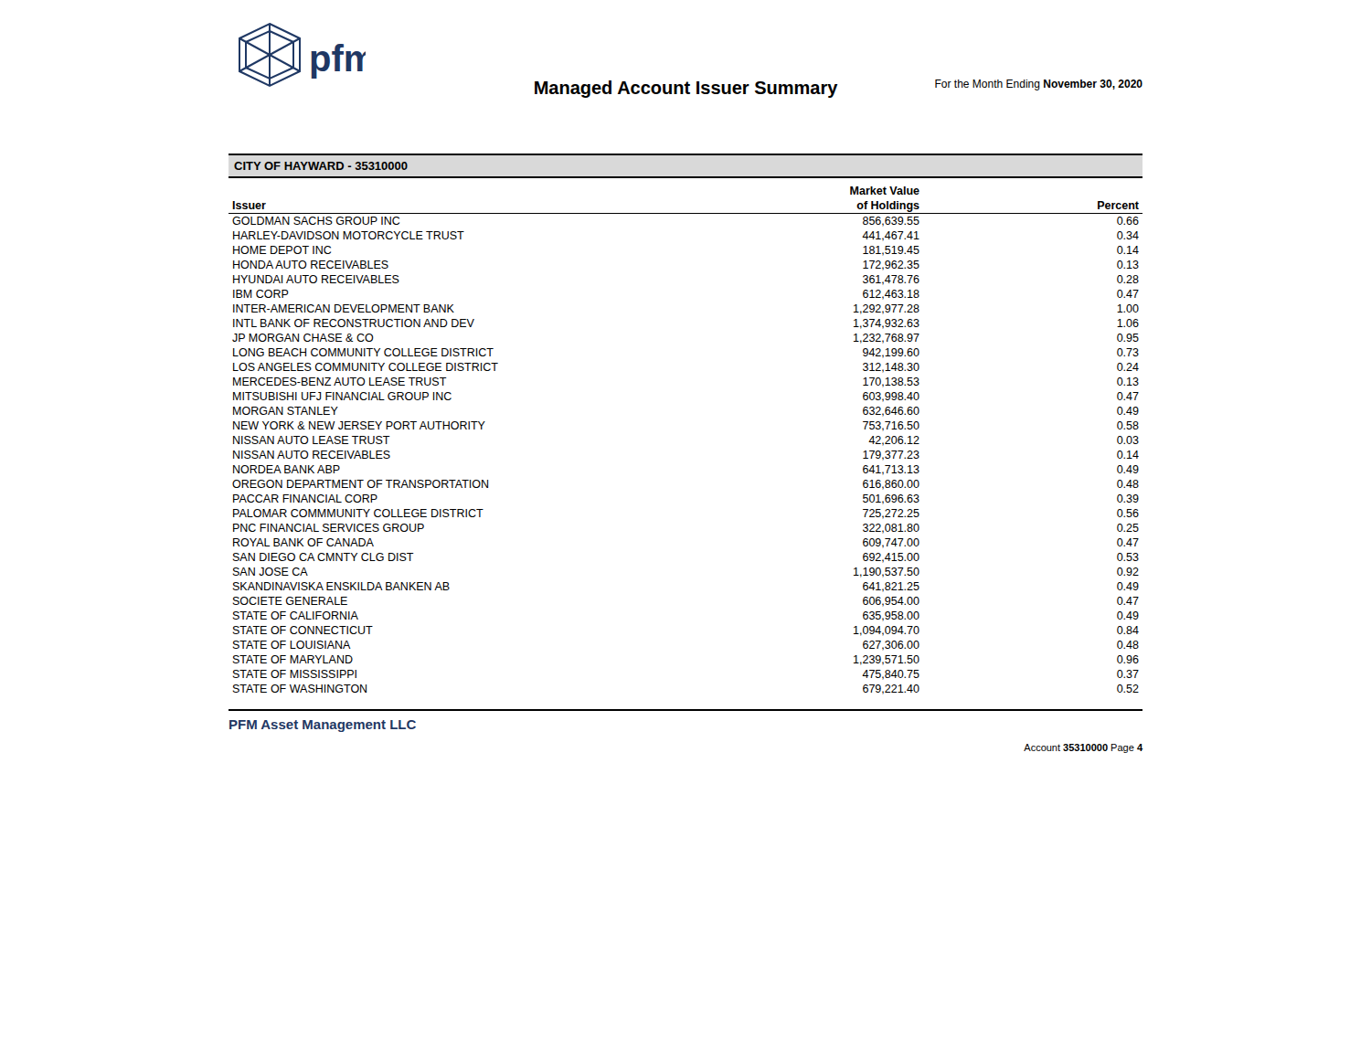pfm
Managed Account Issuer Summary
For the Month Ending November 30, 2020
CITY OF HAYWARD - 35310000
| | Market Value | |
| --- | --- | --- |
| Issuer | of Holdings | Percent |
| GOLDMAN SACHS GROUP INC | 856,639.55 | 0.66 |
| HARLEY-DAVIDSON MOTORCYCLE TRUST | 441,467.41 | 0.34 |
| HOME DEPOT INC | 181,519.45 | 0.14 |
| HONDA AUTO RECEIVABLES | 172,962.35 | 0.13 |
| HYUNDAI AUTO RECEIVABLES | 361,478.76 | 0.28 |
| IBM CORP | 612,463.18 | 0.47 |
| INTER-AMERICAN DEVELOPMENT BANK | 1,292,977.28 | 1.00 |
| INTL BANK OF RECONSTRUCTION AND DEV | 1,374,932.63 | 1.06 |
| JP MORGAN CHASE & CO | 1,232,768.97 | 0.95 |
| LONG BEACH COMMUNITY COLLEGE DISTRICT | 942,199.60 | 0.73 |
| LOS ANGELES COMMUNITY COLLEGE DISTRICT | 312,148.30 | 0.24 |
| MERCEDES-BENZ AUTO LEASE TRUST | 170,138.53 | 0.13 |
| MITSUBISHI UFJ FINANCIAL GROUP INC | 603,998.40 | 0.47 |
| MORGAN STANLEY | 632,646.60 | 0.49 |
| NEW YORK & NEW JERSEY PORT AUTHORITY | 753,716.50 | 0.58 |
| NISSAN AUTO LEASE TRUST | 42,206.12 | 0.03 |
| NISSAN AUTO RECEIVABLES | 179,377.23 | 0.14 |
| NORDEA BANK ABP | 641,713.13 | 0.49 |
| OREGON DEPARTMENT OF TRANSPORTATION | 616,860.00 | 0.48 |
| PACCAR FINANCIAL CORP | 501,696.63 | 0.39 |
| PALOMAR COMMMUNITY COLLEGE DISTRICT | 725,272.25 | 0.56 |
| PNC FINANCIAL SERVICES GROUP | 322,081.80 | 0.25 |
| ROYAL BANK OF CANADA | 609,747.00 | 0.47 |
| SAN DIEGO CA CMNTY CLG DIST | 692,415.00 | 0.53 |
| SAN JOSE CA | 1,190,537.50 | 0.92 |
| SKANDINAVISKA ENSKILDA BANKEN AB | 641,821.25 | 0.49 |
| SOCIETE GENERALE | 606,954.00 | 0.47 |
| STATE OF CALIFORNIA | 635,958.00 | 0.49 |
| STATE OF CONNECTICUT | 1,094,094.70 | 0.84 |
| STATE OF LOUISIANA | 627,306.00 | 0.48 |
| STATE OF MARYLAND | 1,239,571.50 | 0.96 |
| STATE OF MISSISSIPPI | 475,840.75 | 0.37 |
| STATE OF WASHINGTON | 679,221.40 | 0.52 |
PFM Asset Management LLC Account 35310000 Page 4